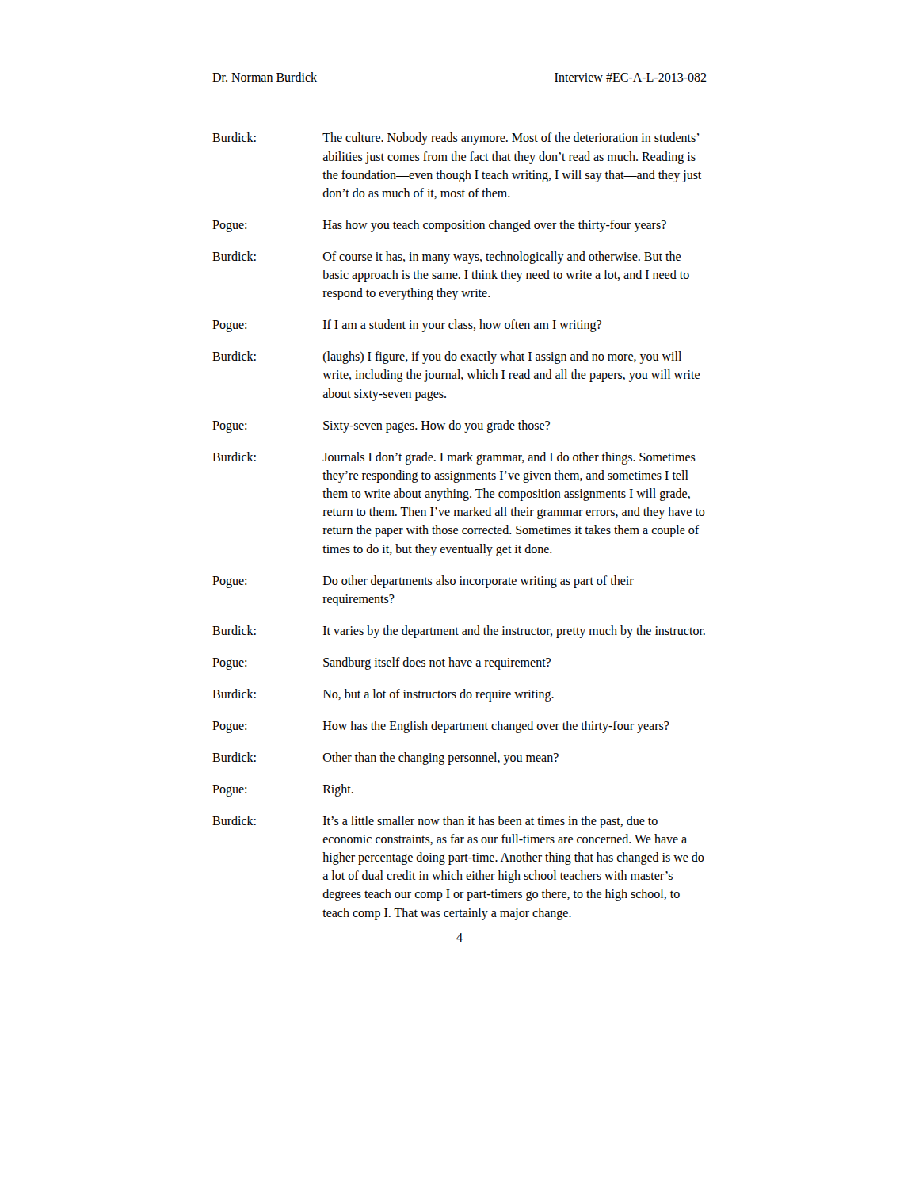Dr. Norman Burdick Interview #EC-A-L-2013-082
Burdick:
The culture. Nobody reads anymore. Most of the deterioration in students’ abilities just comes from the fact that they don’t read as much. Reading is the foundation—even though I teach writing, I will say that—and they just don’t do as much of it, most of them.
Pogue:
Has how you teach composition changed over the thirty-four years?
Burdick:
Of course it has, in many ways, technologically and otherwise. But the basic approach is the same. I think they need to write a lot, and I need to respond to everything they write.
Pogue:
If I am a student in your class, how often am I writing?
Burdick:
(laughs) I figure, if you do exactly what I assign and no more, you will write, including the journal, which I read and all the papers, you will write about sixty-seven pages.
Pogue:
Sixty-seven pages. How do you grade those?
Burdick:
Journals I don’t grade. I mark grammar, and I do other things. Sometimes they’re responding to assignments I’ve given them, and sometimes I tell them to write about anything. The composition assignments I will grade, return to them. Then I’ve marked all their grammar errors, and they have to return the paper with those corrected. Sometimes it takes them a couple of times to do it, but they eventually get it done.
Pogue:
Do other departments also incorporate writing as part of their requirements?
Burdick:
It varies by the department and the instructor, pretty much by the instructor.
Pogue:
Sandburg itself does not have a requirement?
Burdick:
No, but a lot of instructors do require writing.
Pogue:
How has the English department changed over the thirty-four years?
Burdick:
Other than the changing personnel, you mean?
Pogue:
Right.
Burdick:
It’s a little smaller now than it has been at times in the past, due to economic constraints, as far as our full-timers are concerned. We have a higher percentage doing part-time. Another thing that has changed is we do a lot of dual credit in which either high school teachers with master’s degrees teach our comp I or part-timers go there, to the high school, to teach comp I. That was certainly a major change.
4